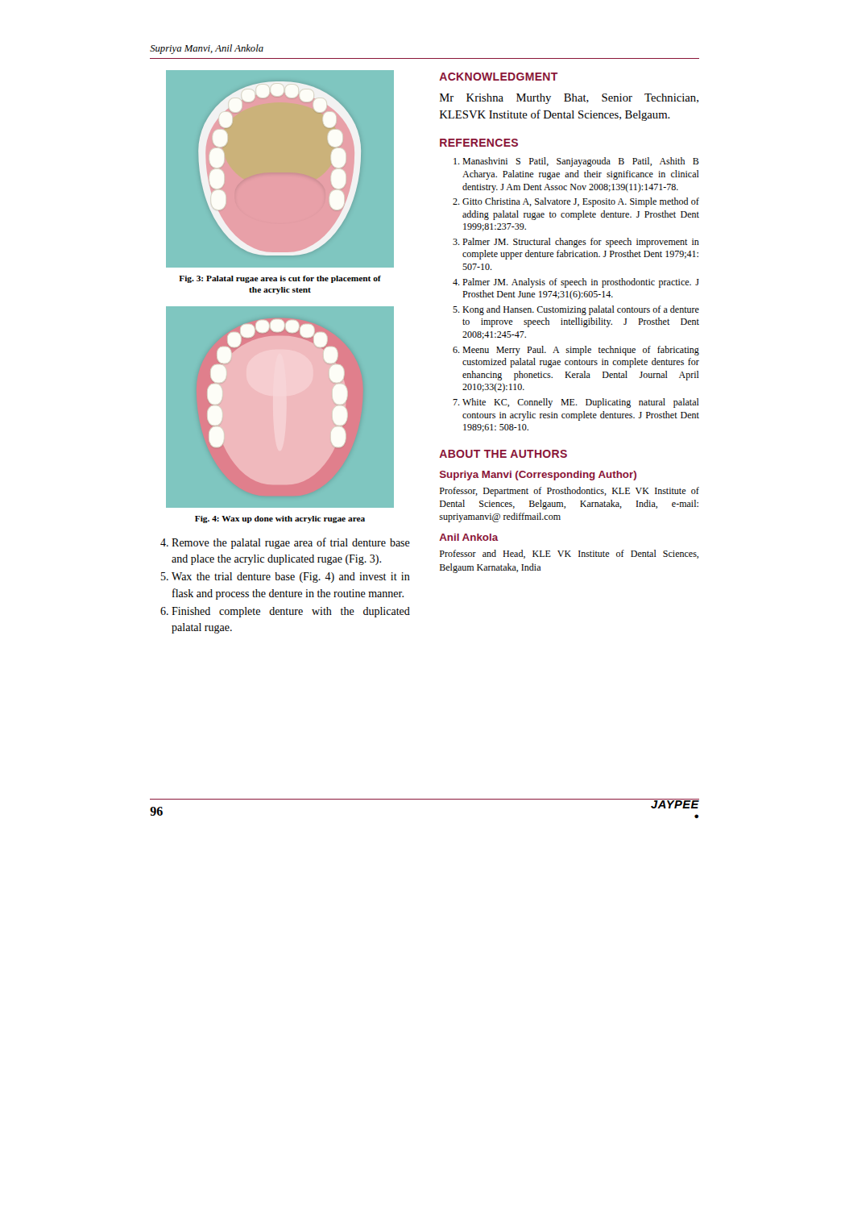Supriya Manvi, Anil Ankola
Fig. 3: Palatal rugae area is cut for the placement of
the acrylic stent
Fig. 4: Wax up done with acrylic rugae area
Remove the palatal rugae area of trial denture base and place the acrylic duplicated rugae (Fig. 3).
Wax the trial denture base (Fig. 4) and invest it in flask and process the denture in the routine manner.
Finished complete denture with the duplicated palatal rugae.
ACKNOWLEDGMENT
Mr Krishna Murthy Bhat, Senior Technician, KLESVK Institute of Dental Sciences, Belgaum.
REFERENCES
Manashvini S Patil, Sanjayagouda B Patil, Ashith B Acharya. Palatine rugae and their significance in clinical dentistry. J Am Dent Assoc Nov 2008;139(11):1471-78.
Gitto Christina A, Salvatore J, Esposito A. Simple method of adding palatal rugae to complete denture. J Prosthet Dent 1999;81:237-39.
Palmer JM. Structural changes for speech improvement in complete upper denture fabrication. J Prosthet Dent 1979;41: 507-10.
Palmer JM. Analysis of speech in prosthodontic practice. J Prosthet Dent June 1974;31(6):605-14.
Kong and Hansen. Customizing palatal contours of a denture to improve speech intelligibility. J Prosthet Dent 2008;41:245-47.
Meenu Merry Paul. A simple technique of fabricating customized palatal rugae contours in complete dentures for enhancing phonetics. Kerala Dental Journal April 2010;33(2):110.
White KC, Connelly ME. Duplicating natural palatal contours in acrylic resin complete dentures. J Prosthet Dent 1989;61: 508-10.
ABOUT THE AUTHORS
Supriya Manvi (Corresponding Author)
Professor, Department of Prosthodontics, KLE VK Institute of Dental Sciences, Belgaum, Karnataka, India, e-mail: supriyamanvi@ rediffmail.com
Anil Ankola
Professor and Head, KLE VK Institute of Dental Sciences, Belgaum Karnataka, India
96
JAYPEE ●